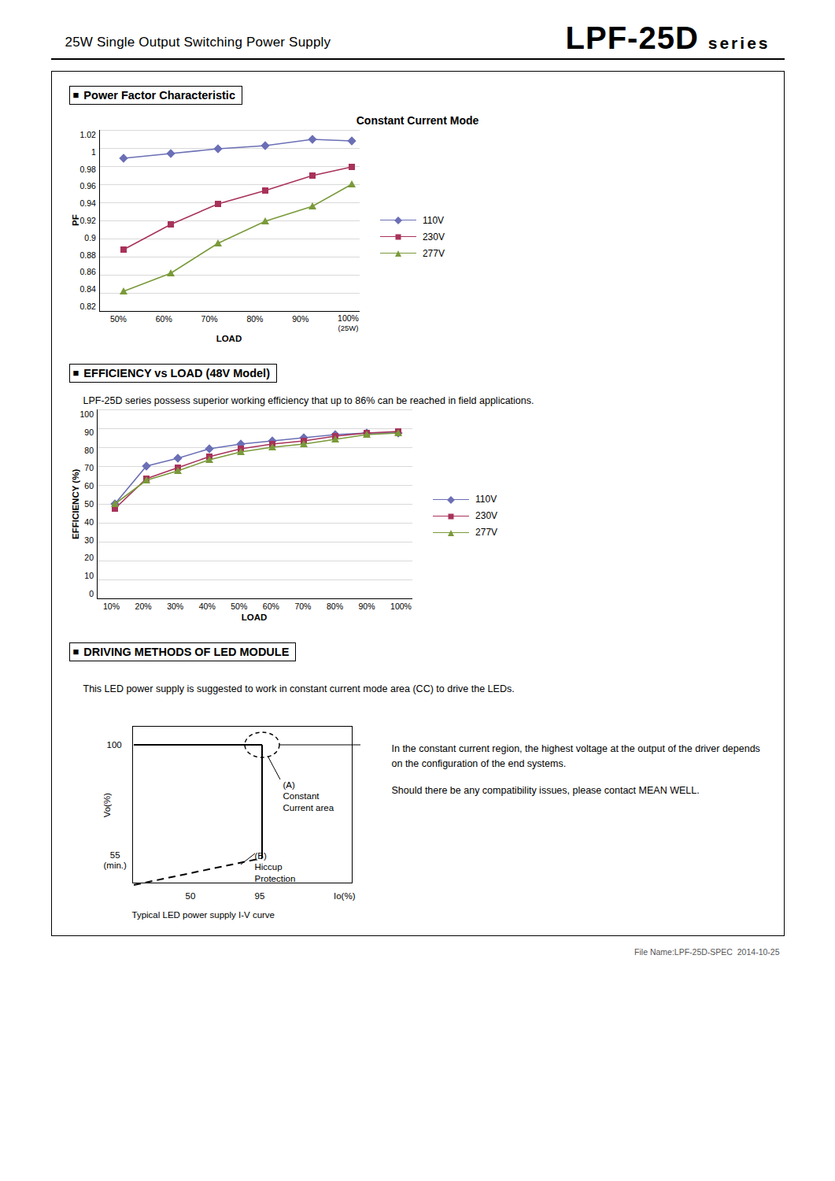25W Single Output Switching Power Supply
LPF-25Dseries
Power Factor Characteristic
Constant Current Mode
PF
1.0210.980.960.94 0.920.90.880.860.840.82
50% 60% 70% 80% 90% 100%
(25W)
LOAD
110V
230V
277V
EFFICIENCY vs LOAD (48V Model)
LPF-25D series possess superior working efficiency that up to 86% can be reached in field applications.
EFFICIENCY (%)
10090807060 50403020100
10% 20% 30% 40% 50% 60% 70% 80% 90% 100%
LOAD
110V
230V
277V
DRIVING METHODS OF LED MODULE
This LED power supply is suggested to work in constant current mode area (CC) to drive the LEDs.
Vo(%) 100 55
(min.)
(A)
Constant
Current area
(B)
Hiccup
Protection
50 95 Io(%)
Typical LED power supply I-V curve
In the constant current region, the highest voltage at the output of the driver depends on the configuration of the end systems.
Should there be any compatibility issues, please contact MEAN WELL.
File Name:LPF-25D-SPEC 2014-10-25